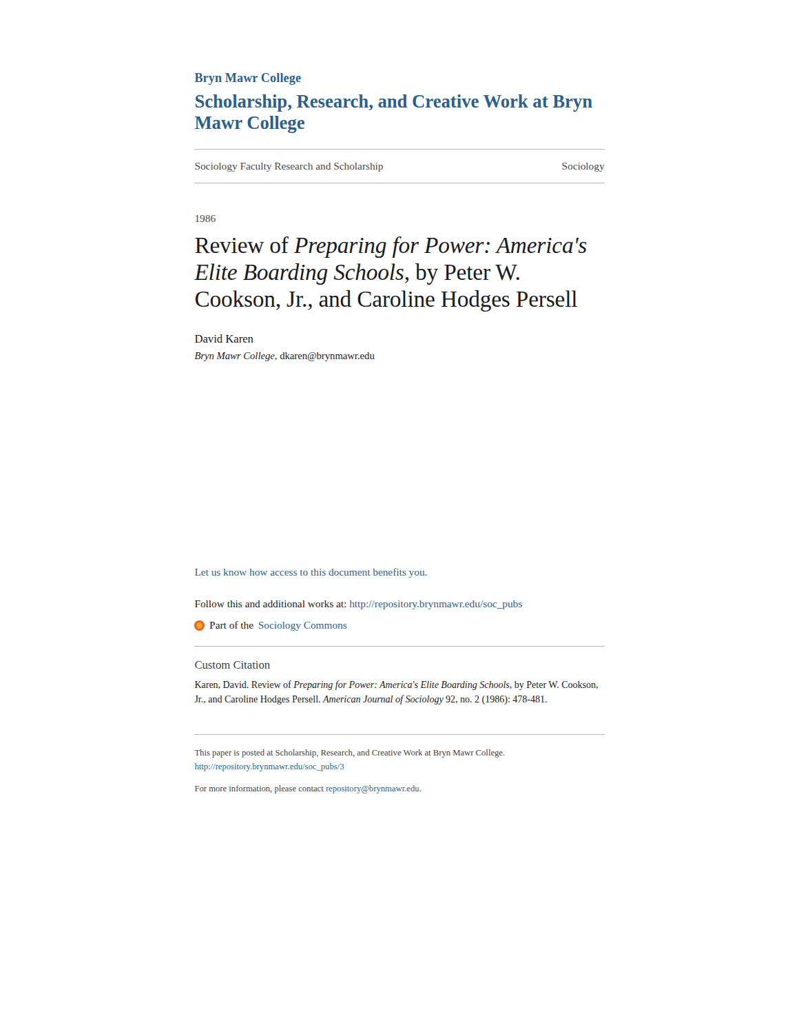Bryn Mawr College
Scholarship, Research, and Creative Work at Bryn Mawr College
Sociology Faculty Research and Scholarship Sociology
1986
Review of Preparing for Power: America's Elite Boarding Schools, by Peter W. Cookson, Jr., and Caroline Hodges Persell
David Karen
Bryn Mawr College, dkaren@brynmawr.edu
Let us know how access to this document benefits you.
Follow this and additional works at: http://repository.brynmawr.edu/soc_pubs
Part of the Sociology Commons
Custom Citation
Karen, David. Review of Preparing for Power: America's Elite Boarding Schools, by Peter W. Cookson, Jr., and Caroline Hodges Persell. American Journal of Sociology 92, no. 2 (1986): 478-481.
This paper is posted at Scholarship, Research, and Creative Work at Bryn Mawr College. http://repository.brynmawr.edu/soc_pubs/3
For more information, please contact repository@brynmawr.edu.